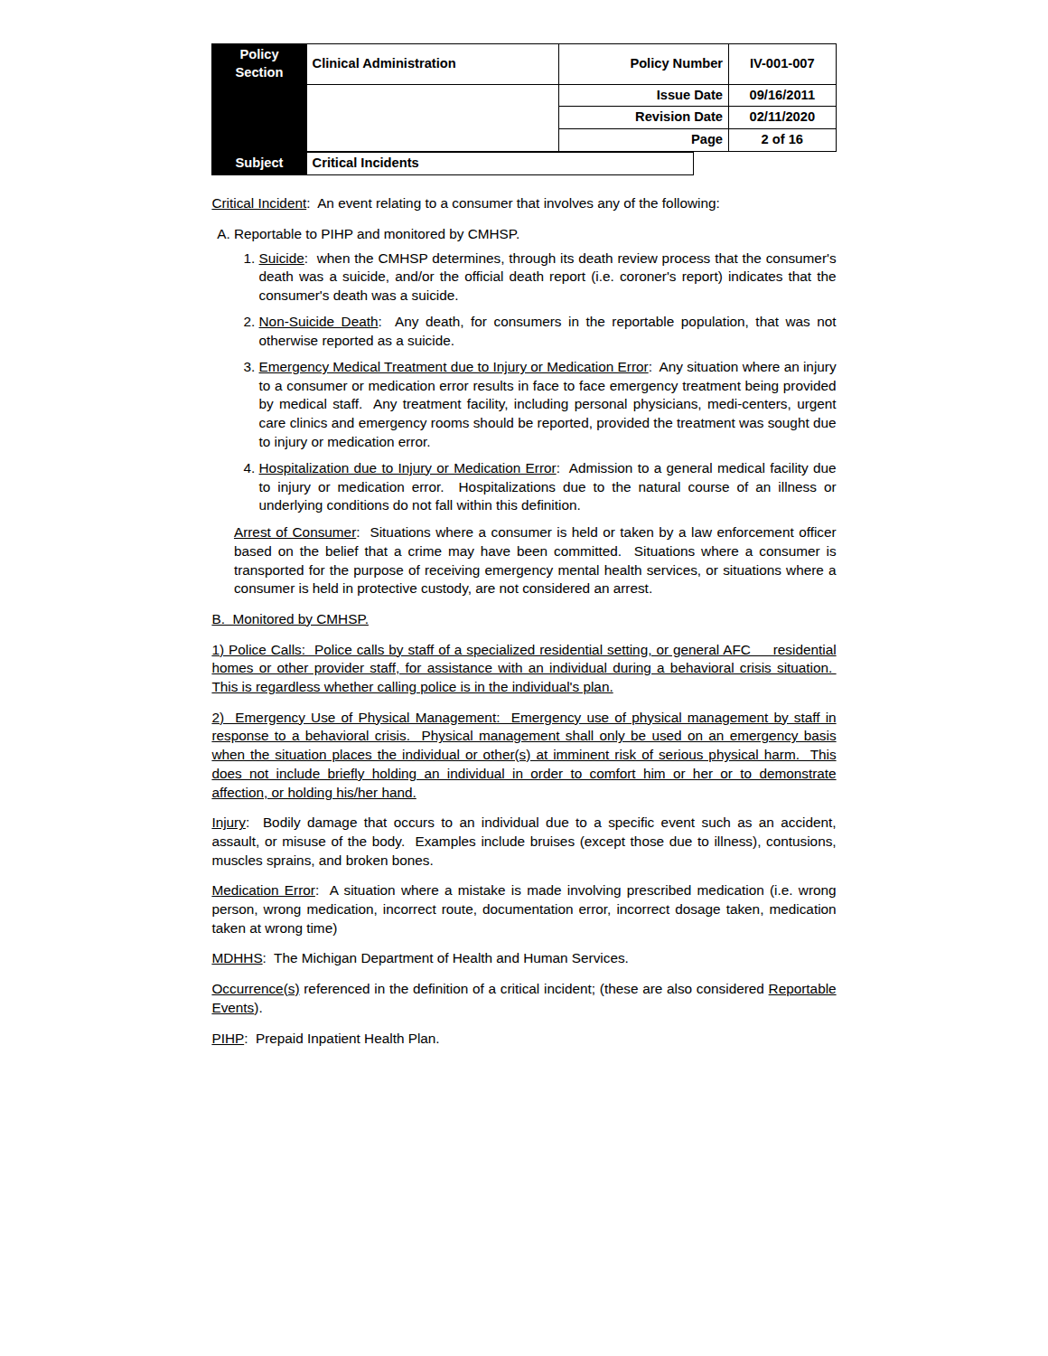| Policy Section | Clinical Administration | Policy Number | IV-001-007 |
| | | Issue Date | 09/16/2011 |
| Revision Date | 02/11/2020 |
| Page | 2 of 16 |
| Subject | Critical Incidents | | |
Critical Incident: An event relating to a consumer that involves any of the following:
Reportable to PIHP and monitored by CMHSP.
Suicide: when the CMHSP determines, through its death review process that the consumer's death was a suicide, and/or the official death report (i.e. coroner's report) indicates that the consumer's death was a suicide.
Non-Suicide Death: Any death, for consumers in the reportable population, that was not otherwise reported as a suicide.
Emergency Medical Treatment due to Injury or Medication Error: Any situation where an injury to a consumer or medication error results in face to face emergency treatment being provided by medical staff. Any treatment facility, including personal physicians, medi-centers, urgent care clinics and emergency rooms should be reported, provided the treatment was sought due to injury or medication error.
Hospitalization due to Injury or Medication Error: Admission to a general medical facility due to injury or medication error. Hospitalizations due to the natural course of an illness or underlying conditions do not fall within this definition.
Arrest of Consumer: Situations where a consumer is held or taken by a law enforcement officer based on the belief that a crime may have been committed. Situations where a consumer is transported for the purpose of receiving emergency mental health services, or situations where a consumer is held in protective custody, are not considered an arrest.
B. Monitored by CMHSP.
1) Police Calls: Police calls by staff of a specialized residential setting, or general AFC residential homes or other provider staff, for assistance with an individual during a behavioral crisis situation. This is regardless whether calling police is in the individual's plan.
2) Emergency Use of Physical Management: Emergency use of physical management by staff in response to a behavioral crisis. Physical management shall only be used on an emergency basis when the situation places the individual or other(s) at imminent risk of serious physical harm. This does not include briefly holding an individual in order to comfort him or her or to demonstrate affection, or holding his/her hand.
Injury: Bodily damage that occurs to an individual due to a specific event such as an accident, assault, or misuse of the body. Examples include bruises (except those due to illness), contusions, muscles sprains, and broken bones.
Medication Error: A situation where a mistake is made involving prescribed medication (i.e. wrong person, wrong medication, incorrect route, documentation error, incorrect dosage taken, medication taken at wrong time)
MDHHS: The Michigan Department of Health and Human Services.
Occurrence(s) referenced in the definition of a critical incident; (these are also considered Reportable Events).
PIHP: Prepaid Inpatient Health Plan.